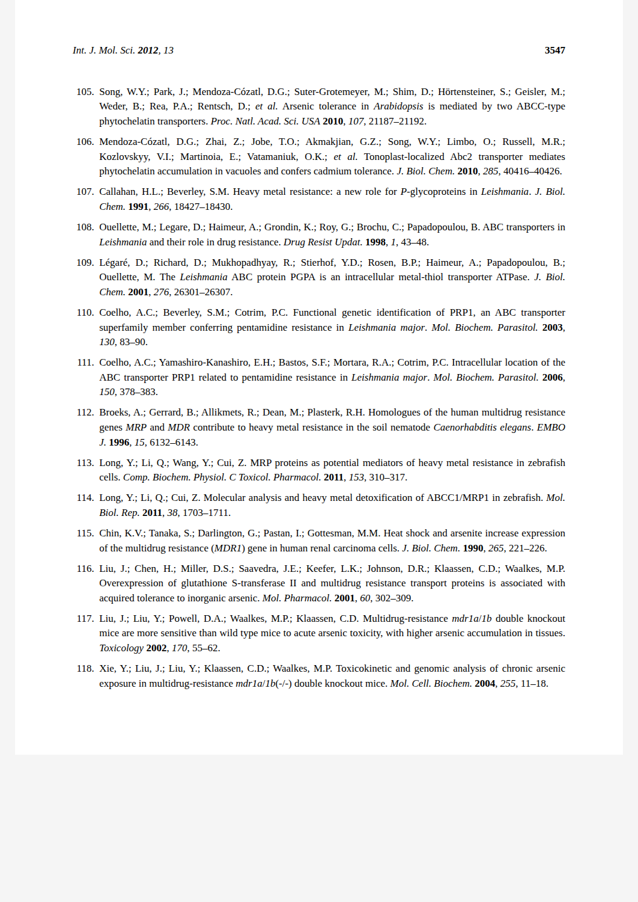Int. J. Mol. Sci. 2012, 13 3547
105. Song, W.Y.; Park, J.; Mendoza-Cózatl, D.G.; Suter-Grotemeyer, M.; Shim, D.; Hörtensteiner, S.; Geisler, M.; Weder, B.; Rea, P.A.; Rentsch, D.; et al. Arsenic tolerance in Arabidopsis is mediated by two ABCC-type phytochelatin transporters. Proc. Natl. Acad. Sci. USA 2010, 107, 21187–21192.
106. Mendoza-Cózatl, D.G.; Zhai, Z.; Jobe, T.O.; Akmakjian, G.Z.; Song, W.Y.; Limbo, O.; Russell, M.R.; Kozlovskyy, V.I.; Martinoia, E.; Vatamaniuk, O.K.; et al. Tonoplast-localized Abc2 transporter mediates phytochelatin accumulation in vacuoles and confers cadmium tolerance. J. Biol. Chem. 2010, 285, 40416–40426.
107. Callahan, H.L.; Beverley, S.M. Heavy metal resistance: a new role for P-glycoproteins in Leishmania. J. Biol. Chem. 1991, 266, 18427–18430.
108. Ouellette, M.; Legare, D.; Haimeur, A.; Grondin, K.; Roy, G.; Brochu, C.; Papadopoulou, B. ABC transporters in Leishmania and their role in drug resistance. Drug Resist Updat. 1998, 1, 43–48.
109. Légaré, D.; Richard, D.; Mukhopadhyay, R.; Stierhof, Y.D.; Rosen, B.P.; Haimeur, A.; Papadopoulou, B.; Ouellette, M. The Leishmania ABC protein PGPA is an intracellular metal-thiol transporter ATPase. J. Biol. Chem. 2001, 276, 26301–26307.
110. Coelho, A.C.; Beverley, S.M.; Cotrim, P.C. Functional genetic identification of PRP1, an ABC transporter superfamily member conferring pentamidine resistance in Leishmania major. Mol. Biochem. Parasitol. 2003, 130, 83–90.
111. Coelho, A.C.; Yamashiro-Kanashiro, E.H.; Bastos, S.F.; Mortara, R.A.; Cotrim, P.C. Intracellular location of the ABC transporter PRP1 related to pentamidine resistance in Leishmania major. Mol. Biochem. Parasitol. 2006, 150, 378–383.
112. Broeks, A.; Gerrard, B.; Allikmets, R.; Dean, M.; Plasterk, R.H. Homologues of the human multidrug resistance genes MRP and MDR contribute to heavy metal resistance in the soil nematode Caenorhabditis elegans. EMBO J. 1996, 15, 6132–6143.
113. Long, Y.; Li, Q.; Wang, Y.; Cui, Z. MRP proteins as potential mediators of heavy metal resistance in zebrafish cells. Comp. Biochem. Physiol. C Toxicol. Pharmacol. 2011, 153, 310–317.
114. Long, Y.; Li, Q.; Cui, Z. Molecular analysis and heavy metal detoxification of ABCC1/MRP1 in zebrafish. Mol. Biol. Rep. 2011, 38, 1703–1711.
115. Chin, K.V.; Tanaka, S.; Darlington, G.; Pastan, I.; Gottesman, M.M. Heat shock and arsenite increase expression of the multidrug resistance (MDR1) gene in human renal carcinoma cells. J. Biol. Chem. 1990, 265, 221–226.
116. Liu, J.; Chen, H.; Miller, D.S.; Saavedra, J.E.; Keefer, L.K.; Johnson, D.R.; Klaassen, C.D.; Waalkes, M.P. Overexpression of glutathione S-transferase II and multidrug resistance transport proteins is associated with acquired tolerance to inorganic arsenic. Mol. Pharmacol. 2001, 60, 302–309.
117. Liu, J.; Liu, Y.; Powell, D.A.; Waalkes, M.P.; Klaassen, C.D. Multidrug-resistance mdr1a/1b double knockout mice are more sensitive than wild type mice to acute arsenic toxicity, with higher arsenic accumulation in tissues. Toxicology 2002, 170, 55–62.
118. Xie, Y.; Liu, J.; Liu, Y.; Klaassen, C.D.; Waalkes, M.P. Toxicokinetic and genomic analysis of chronic arsenic exposure in multidrug-resistance mdr1a/1b(-/-) double knockout mice. Mol. Cell. Biochem. 2004, 255, 11–18.